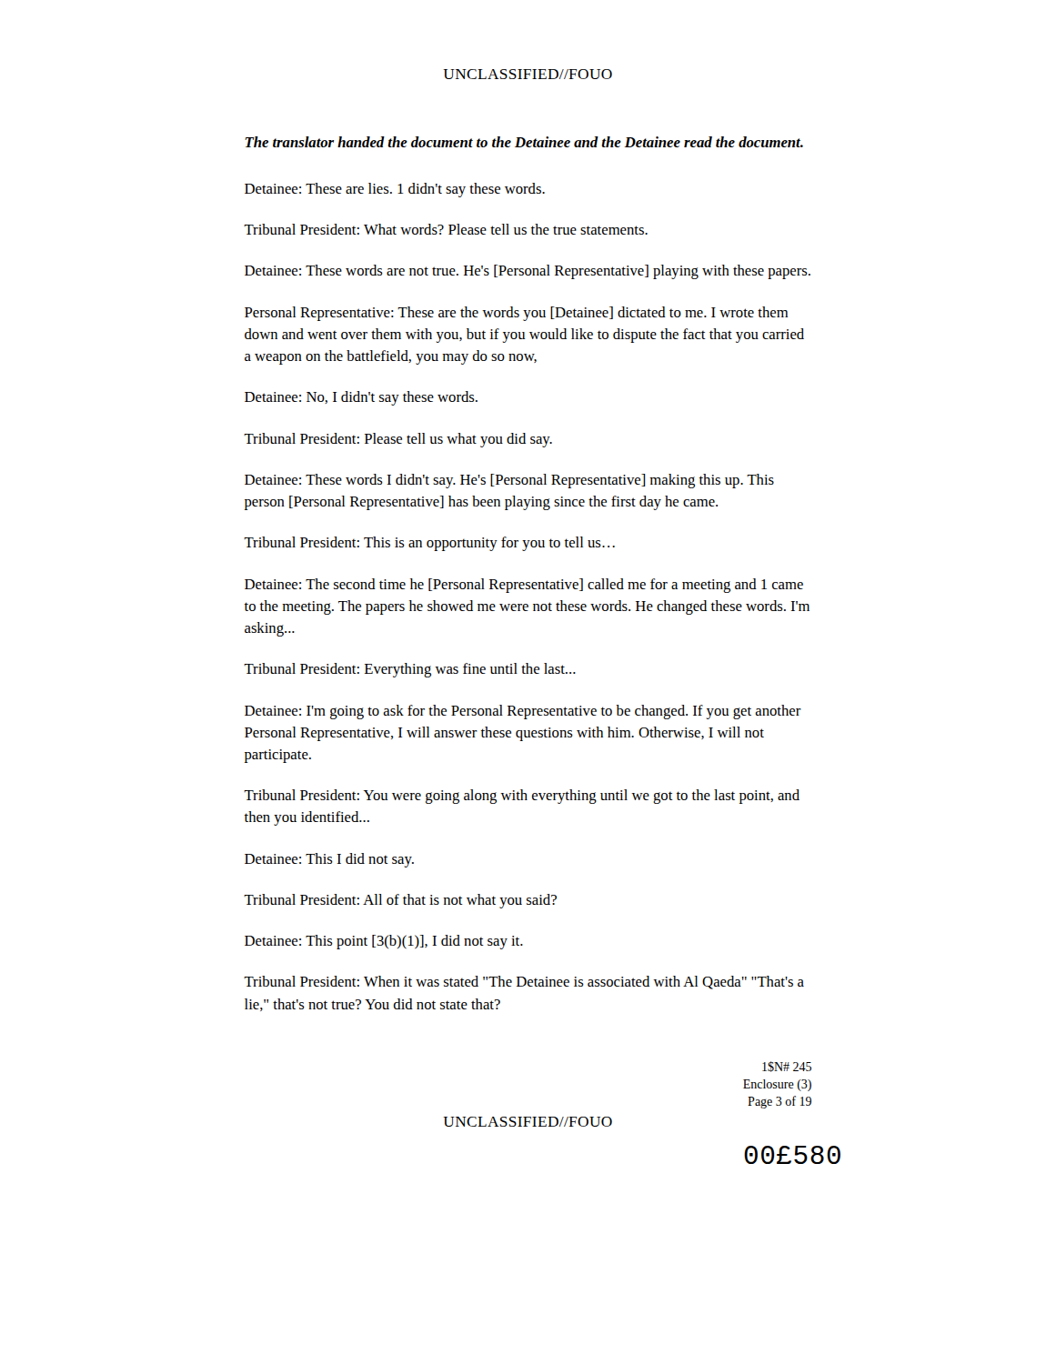UNCLASSIFIED//FOUO
The translator handed the document to the Detainee and the Detainee read the document.
Detainee: These are lies. 1 didn't say these words.
Tribunal President: What words? Please tell us the true statements.
Detainee: These words are not true. He's [Personal Representative] playing with these papers.
Personal Representative: These are the words you [Detainee] dictated to me. I wrote them down and went over them with you, but if you would like to dispute the fact that you carried a weapon on the battlefield, you may do so now,
Detainee: No, I didn't say these words.
Tribunal President: Please tell us what you did say.
Detainee: These words I didn't say. He's [Personal Representative] making this up. This person [Personal Representative] has been playing since the first day he came.
Tribunal President: This is an opportunity for you to tell us…
Detainee: The second time he [Personal Representative] called me for a meeting and 1 came to the meeting. The papers he showed me were not these words. He changed these words. I'm asking...
Tribunal President: Everything was fine until the last...
Detainee: I'm going to ask for the Personal Representative to be changed. If you get another Personal Representative, I will answer these questions with him. Otherwise, I will not participate.
Tribunal President: You were going along with everything until we got to the last point, and then you identified...
Detainee: This I did not say.
Tribunal President: All of that is not what you said?
Detainee: This point [3(b)(1)], I did not say it.
Tribunal President: When it was stated "The Detainee is associated with Al Qaeda" "That's a lie," that's not true? You did not state that?
1$N# 245
Enclosure (3)
Page 3 of 19
UNCLASSIFIED//FOUO
00£580